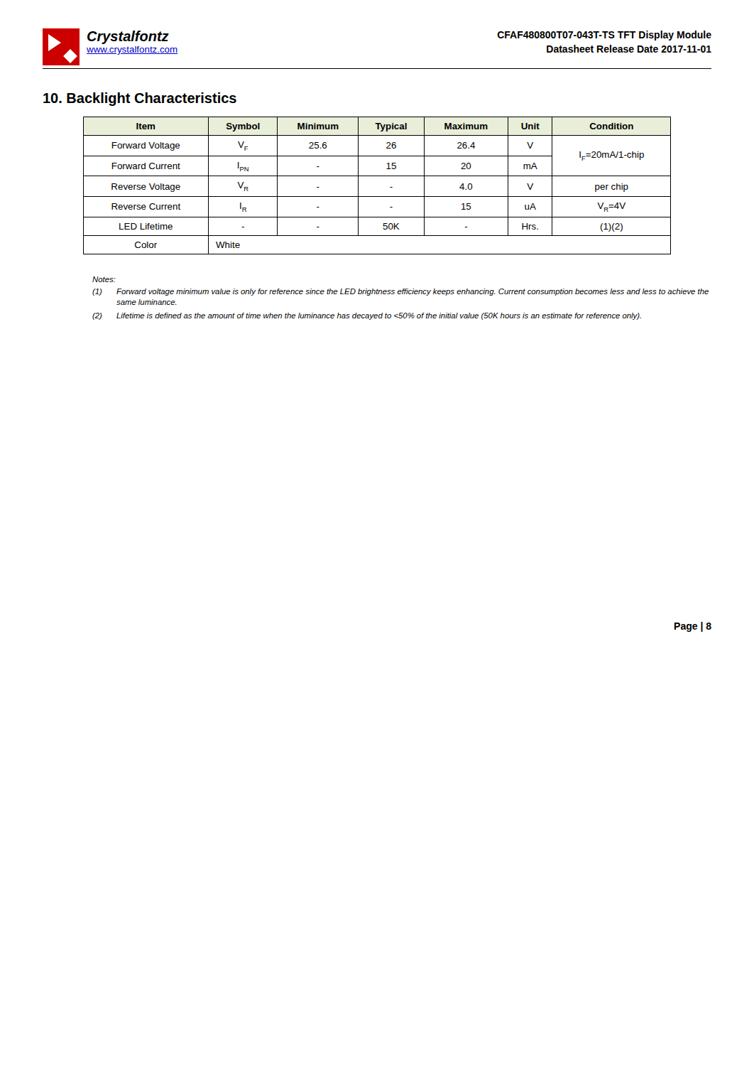Crystalfontz
www.crystalfontz.com
CFAF480800T07-043T-TS TFT Display Module
Datasheet Release Date 2017-11-01
10. Backlight Characteristics
| Item | Symbol | Minimum | Typical | Maximum | Unit | Condition |
| --- | --- | --- | --- | --- | --- | --- |
| Forward Voltage | V F | 25.6 | 26 | 26.4 | V | I F =20mA/1-chip |
| Forward Current | I PN | - | 15 | 20 | mA |
| Reverse Voltage | V R | - | - | 4.0 | V | per chip |
| Reverse Current | I R | - | - | 15 | uA | V R =4V |
| LED Lifetime | - | - | 50K | - | Hrs. | (1)(2) |
| Color | White |
Notes:
(1) Forward voltage minimum value is only for reference since the LED brightness efficiency keeps enhancing. Current consumption becomes less and less to achieve the same luminance.
(2) Lifetime is defined as the amount of time when the luminance has decayed to <50% of the initial value (50K hours is an estimate for reference only).
Page | 8